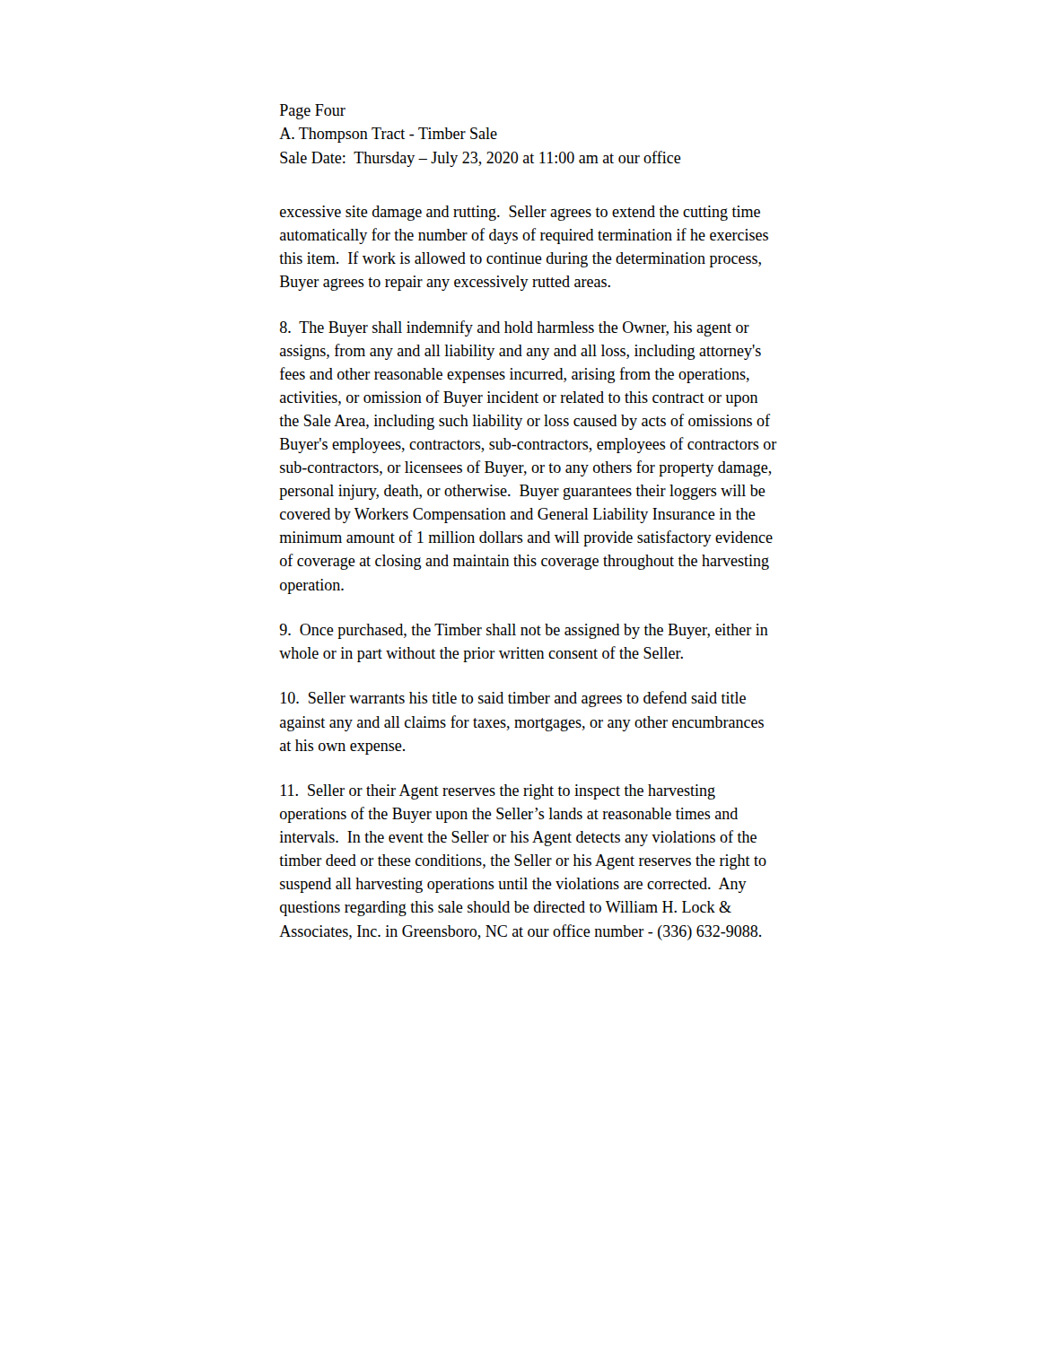Page Four
A. Thompson Tract - Timber Sale
Sale Date: Thursday – July 23, 2020 at 11:00 am at our office
excessive site damage and rutting. Seller agrees to extend the cutting time automatically for the number of days of required termination if he exercises this item. If work is allowed to continue during the determination process, Buyer agrees to repair any excessively rutted areas.
8. The Buyer shall indemnify and hold harmless the Owner, his agent or assigns, from any and all liability and any and all loss, including attorney's fees and other reasonable expenses incurred, arising from the operations, activities, or omission of Buyer incident or related to this contract or upon the Sale Area, including such liability or loss caused by acts of omissions of Buyer's employees, contractors, sub-contractors, employees of contractors or sub-contractors, or licensees of Buyer, or to any others for property damage, personal injury, death, or otherwise. Buyer guarantees their loggers will be covered by Workers Compensation and General Liability Insurance in the minimum amount of 1 million dollars and will provide satisfactory evidence of coverage at closing and maintain this coverage throughout the harvesting operation.
9. Once purchased, the Timber shall not be assigned by the Buyer, either in whole or in part without the prior written consent of the Seller.
10. Seller warrants his title to said timber and agrees to defend said title against any and all claims for taxes, mortgages, or any other encumbrances at his own expense.
11. Seller or their Agent reserves the right to inspect the harvesting operations of the Buyer upon the Seller’s lands at reasonable times and intervals. In the event the Seller or his Agent detects any violations of the timber deed or these conditions, the Seller or his Agent reserves the right to suspend all harvesting operations until the violations are corrected. Any questions regarding this sale should be directed to William H. Lock & Associates, Inc. in Greensboro, NC at our office number - (336) 632-9088.